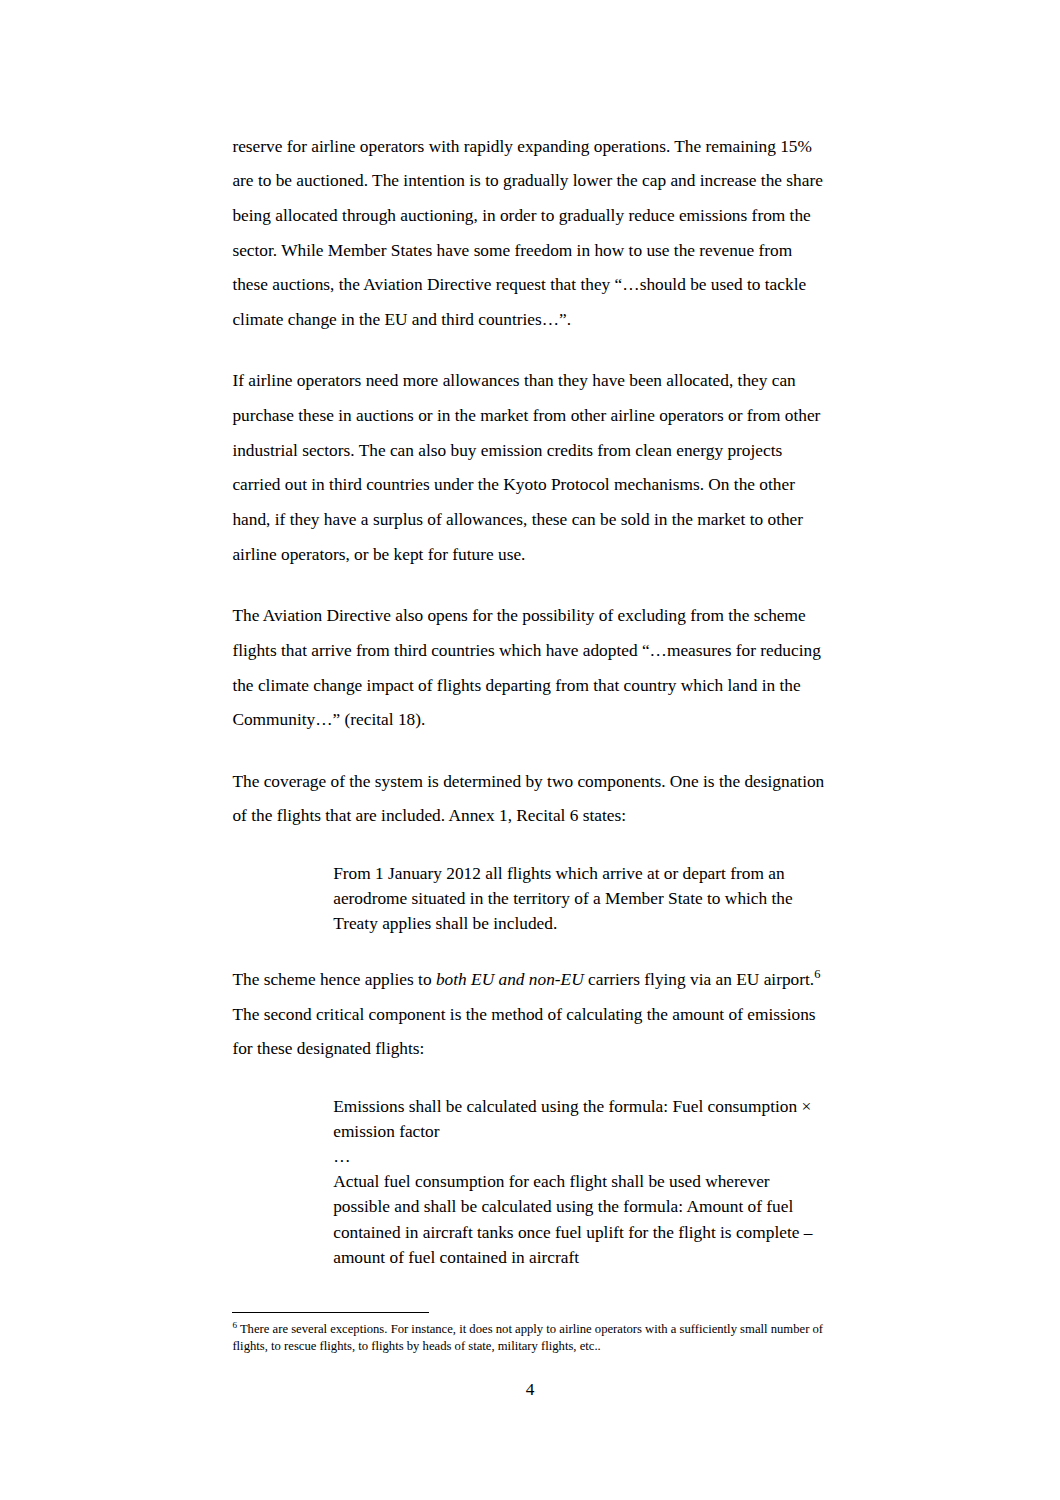reserve for airline operators with rapidly expanding operations. The remaining 15% are to be auctioned. The intention is to gradually lower the cap and increase the share being allocated through auctioning, in order to gradually reduce emissions from the sector. While Member States have some freedom in how to use the revenue from these auctions, the Aviation Directive request that they “…should be used to tackle climate change in the EU and third countries…”.
If airline operators need more allowances than they have been allocated, they can purchase these in auctions or in the market from other airline operators or from other industrial sectors. The can also buy emission credits from clean energy projects carried out in third countries under the Kyoto Protocol mechanisms. On the other hand, if they have a surplus of allowances, these can be sold in the market to other airline operators, or be kept for future use.
The Aviation Directive also opens for the possibility of excluding from the scheme flights that arrive from third countries which have adopted “…measures for reducing the climate change impact of flights departing from that country which land in the Community…” (recital 18).
The coverage of the system is determined by two components. One is the designation of the flights that are included. Annex 1, Recital 6 states:
From 1 January 2012 all flights which arrive at or depart from an aerodrome situated in the territory of a Member State to which the Treaty applies shall be included.
The scheme hence applies to both EU and non-EU carriers flying via an EU airport.6 The second critical component is the method of calculating the amount of emissions for these designated flights:
Emissions shall be calculated using the formula: Fuel consumption × emission factor
…
Actual fuel consumption for each flight shall be used wherever possible and shall be calculated using the formula: Amount of fuel contained in aircraft tanks once fuel uplift for the flight is complete – amount of fuel contained in aircraft
6 There are several exceptions. For instance, it does not apply to airline operators with a sufficiently small number of flights, to rescue flights, to flights by heads of state, military flights, etc..
4